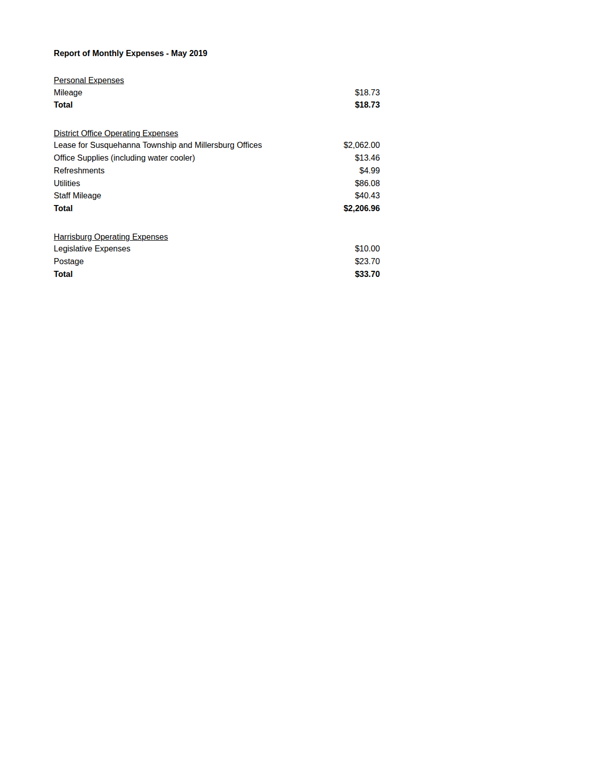Report of Monthly Expenses - May 2019
Personal Expenses
| Mileage | $18.73 |
| Total | $18.73 |
District Office Operating Expenses
| Lease for Susquehanna Township and Millersburg Offices | $2,062.00 |
| Office Supplies (including water cooler) | $13.46 |
| Refreshments | $4.99 |
| Utilities | $86.08 |
| Staff Mileage | $40.43 |
| Total | $2,206.96 |
Harrisburg Operating Expenses
| Legislative Expenses | $10.00 |
| Postage | $23.70 |
| Total | $33.70 |